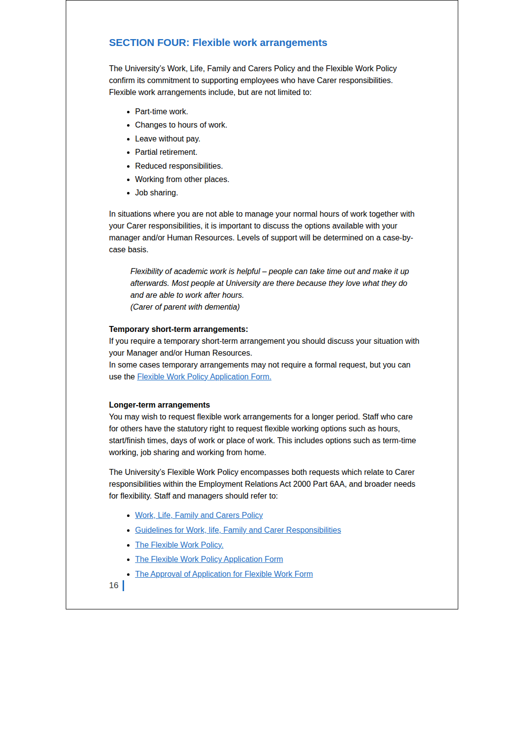SECTION FOUR: Flexible work arrangements
The University’s Work, Life, Family and Carers Policy and the Flexible Work Policy confirm its commitment to supporting employees who have Carer responsibilities. Flexible work arrangements include, but are not limited to:
Part-time work.
Changes to hours of work.
Leave without pay.
Partial retirement.
Reduced responsibilities.
Working from other places.
Job sharing.
In situations where you are not able to manage your normal hours of work together with your Carer responsibilities, it is important to discuss the options available with your manager and/or Human Resources. Levels of support will be determined on a case-by-case basis.
Flexibility of academic work is helpful – people can take time out and make it up afterwards. Most people at University are there because they love what they do and are able to work after hours.
(Carer of parent with dementia)
Temporary short-term arrangements:
If you require a temporary short-term arrangement you should discuss your situation with your Manager and/or Human Resources.
In some cases temporary arrangements may not require a formal request, but you can use the Flexible Work Policy Application Form.
Longer-term arrangements
You may wish to request flexible work arrangements for a longer period. Staff who care for others have the statutory right to request flexible working options such as hours, start/finish times, days of work or place of work. This includes options such as term-time working, job sharing and working from home.
The University’s Flexible Work Policy encompasses both requests which relate to Carer responsibilities within the Employment Relations Act 2000 Part 6AA, and broader needs for flexibility. Staff and managers should refer to:
Work, Life, Family and Carers Policy
Guidelines for Work, life, Family and Carer Responsibilities
The Flexible Work Policy.
The Flexible Work Policy Application Form
The Approval of Application for Flexible Work Form
16